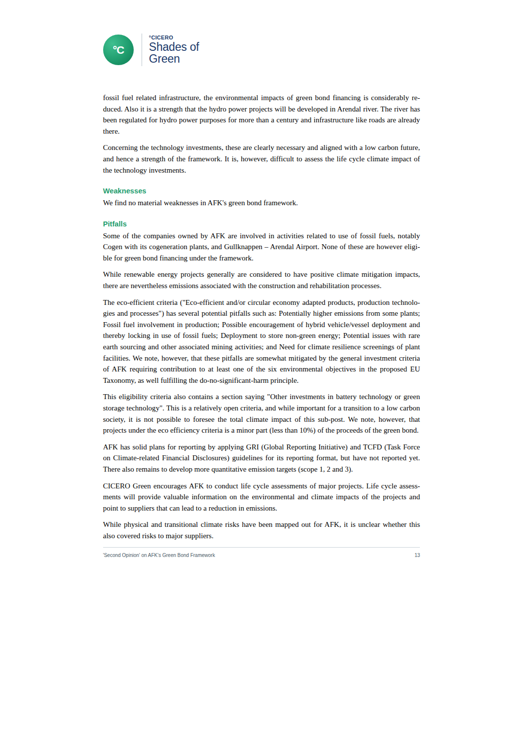°CICERO Shades of Green
fossil fuel related infrastructure, the environmental impacts of green bond financing is considerably reduced. Also it is a strength that the hydro power projects will be developed in Arendal river. The river has been regulated for hydro power purposes for more than a century and infrastructure like roads are already there.
Concerning the technology investments, these are clearly necessary and aligned with a low carbon future, and hence a strength of the framework. It is, however, difficult to assess the life cycle climate impact of the technology investments.
Weaknesses
We find no material weaknesses in AFK's green bond framework.
Pitfalls
Some of the companies owned by AFK are involved in activities related to use of fossil fuels, notably Cogen with its cogeneration plants, and Gullknappen – Arendal Airport. None of these are however eligible for green bond financing under the framework.
While renewable energy projects generally are considered to have positive climate mitigation impacts, there are nevertheless emissions associated with the construction and rehabilitation processes.
The eco-efficient criteria ("Eco-efficient and/or circular economy adapted products, production technologies and processes") has several potential pitfalls such as: Potentially higher emissions from some plants; Fossil fuel involvement in production; Possible encouragement of hybrid vehicle/vessel deployment and thereby locking in use of fossil fuels; Deployment to store non-green energy; Potential issues with rare earth sourcing and other associated mining activities; and Need for climate resilience screenings of plant facilities. We note, however, that these pitfalls are somewhat mitigated by the general investment criteria of AFK requiring contribution to at least one of the six environmental objectives in the proposed EU Taxonomy, as well fulfilling the do-no-significant-harm principle.
This eligibility criteria also contains a section saying "Other investments in battery technology or green storage technology". This is a relatively open criteria, and while important for a transition to a low carbon society, it is not possible to foresee the total climate impact of this sub-post. We note, however, that projects under the eco efficiency criteria is a minor part (less than 10%) of the proceeds of the green bond.
AFK has solid plans for reporting by applying GRI (Global Reporting Initiative) and TCFD (Task Force on Climate-related Financial Disclosures) guidelines for its reporting format, but have not reported yet. There also remains to develop more quantitative emission targets (scope 1, 2 and 3).
CICERO Green encourages AFK to conduct life cycle assessments of major projects. Life cycle assessments will provide valuable information on the environmental and climate impacts of the projects and point to suppliers that can lead to a reduction in emissions.
While physical and transitional climate risks have been mapped out for AFK, it is unclear whether this also covered risks to major suppliers.
'Second Opinion' on AFK's Green Bond Framework 13